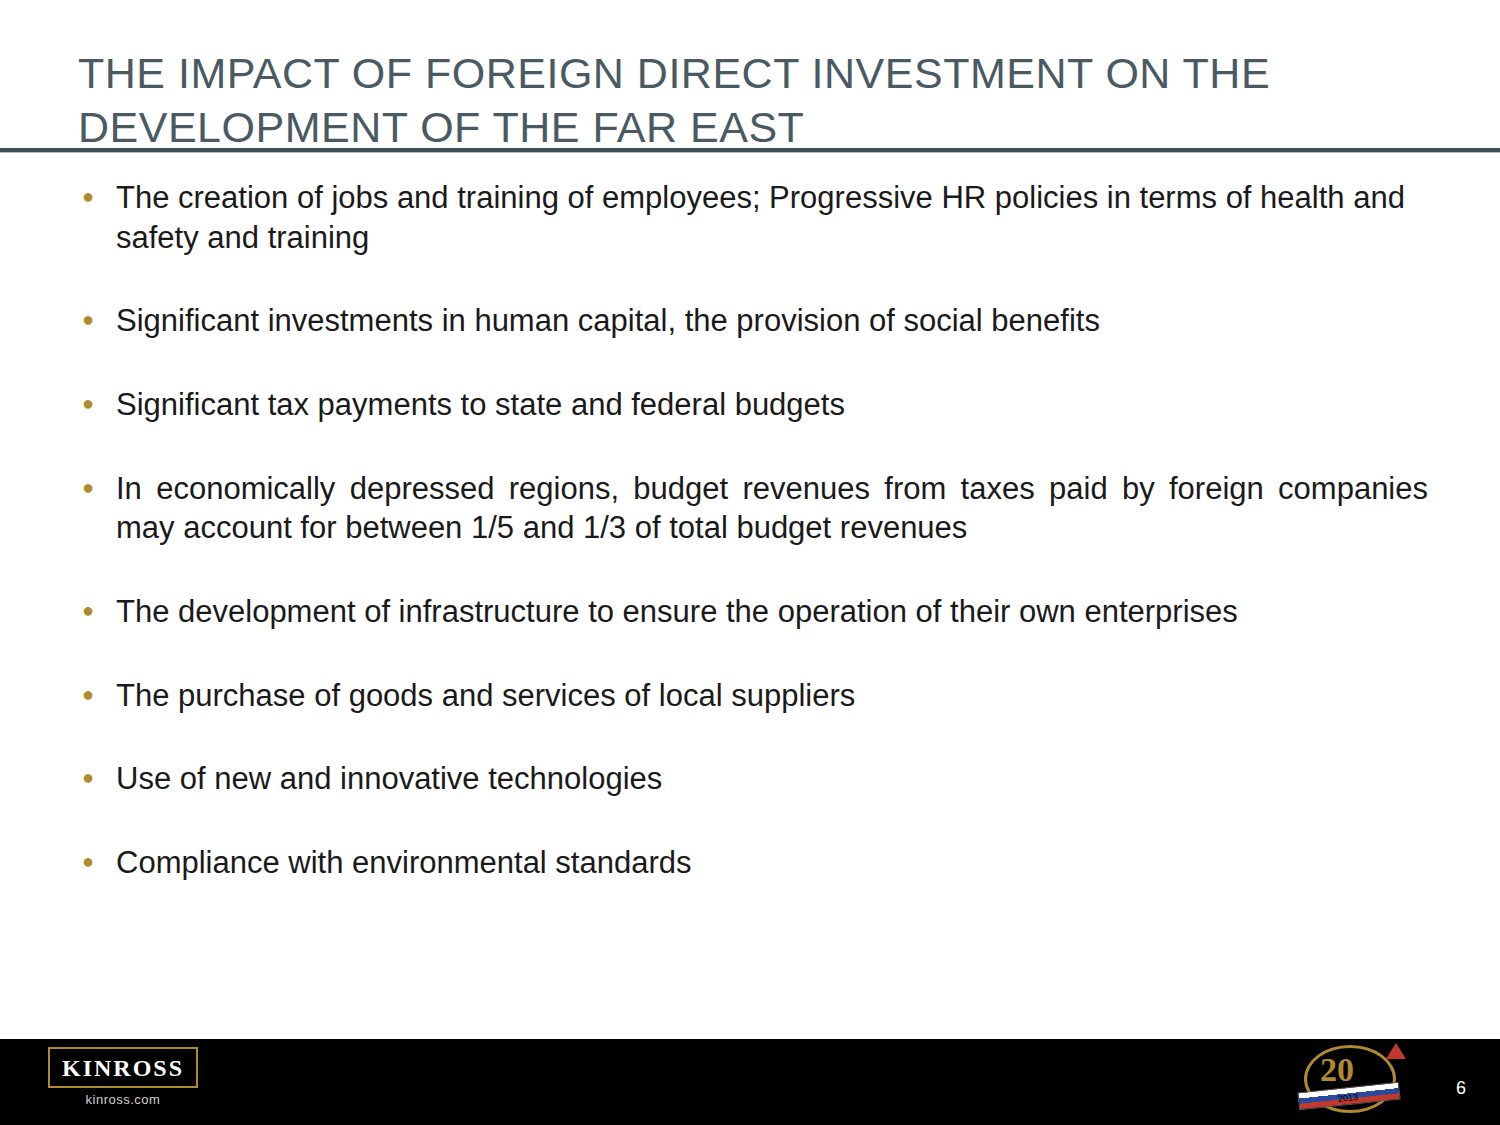THE IMPACT OF FOREIGN DIRECT INVESTMENT ON THE DEVELOPMENT OF THE FAR EAST
The creation of jobs and training of employees; Progressive HR policies in terms of health and safety and training
Significant investments in human capital, the provision of social benefits
Significant tax payments to state and federal budgets
In economically depressed regions, budget revenues from taxes paid by foreign companies may account for between 1/5 and 1/3 of total budget revenues
The development of infrastructure to ensure the operation of their own enterprises
The purchase of goods and services of local suppliers
Use of new and innovative technologies
Compliance with environmental standards
KINROSS
kinross.com
20
2013
6